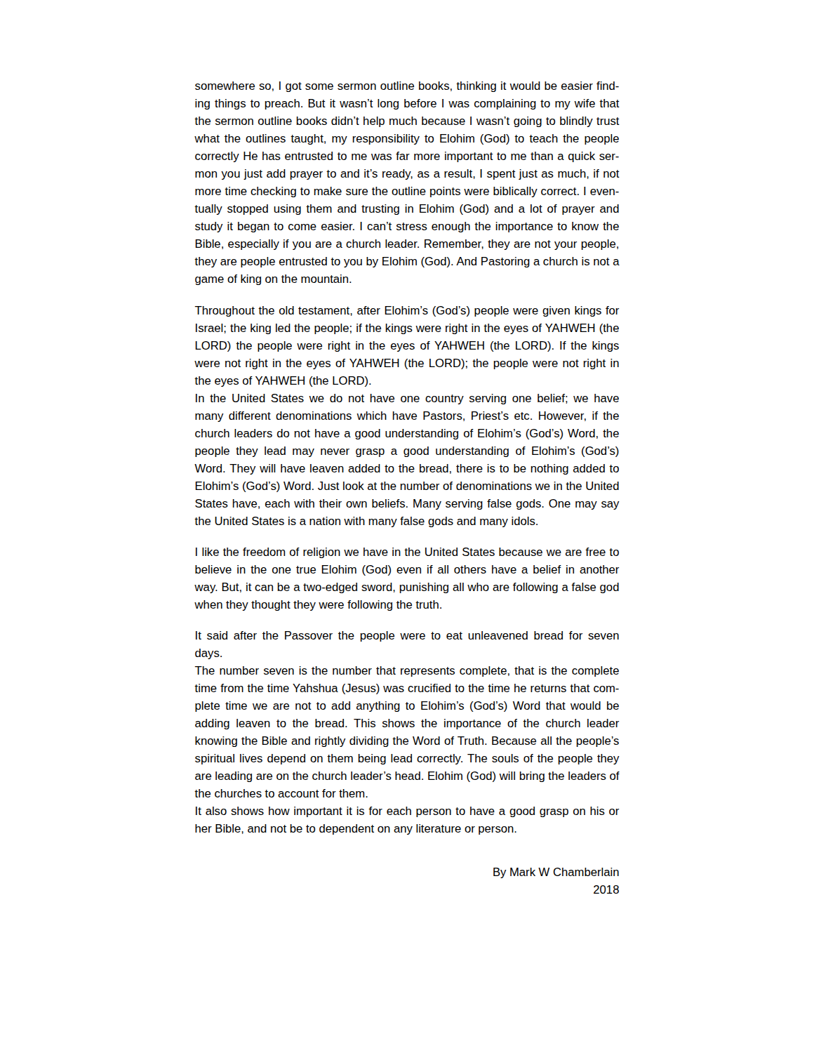somewhere so, I got some sermon outline books, thinking it would be easier finding things to preach. But it wasn’t long before I was complaining to my wife that the sermon outline books didn’t help much because I wasn’t going to blindly trust what the outlines taught, my responsibility to Elohim (God) to teach the people correctly He has entrusted to me was far more important to me than a quick sermon you just add prayer to and it’s ready, as a result, I spent just as much, if not more time checking to make sure the outline points were biblically correct. I eventually stopped using them and trusting in Elohim (God) and a lot of prayer and study it began to come easier. I can’t stress enough the importance to know the Bible, especially if you are a church leader. Remember, they are not your people, they are people entrusted to you by Elohim (God). And Pastoring a church is not a game of king on the mountain.
Throughout the old testament, after Elohim’s (God’s) people were given kings for Israel; the king led the people; if the kings were right in the eyes of YAHWEH (the LORD) the people were right in the eyes of YAHWEH (the LORD). If the kings were not right in the eyes of YAHWEH (the LORD); the people were not right in the eyes of YAHWEH (the LORD).
In the United States we do not have one country serving one belief; we have many different denominations which have Pastors, Priest’s etc. However, if the church leaders do not have a good understanding of Elohim’s (God’s) Word, the people they lead may never grasp a good understanding of Elohim’s (God’s) Word. They will have leaven added to the bread, there is to be nothing added to Elohim’s (God’s) Word. Just look at the number of denominations we in the United States have, each with their own beliefs. Many serving false gods. One may say the United States is a nation with many false gods and many idols.
I like the freedom of religion we have in the United States because we are free to believe in the one true Elohim (God) even if all others have a belief in another way. But, it can be a two-edged sword, punishing all who are following a false god when they thought they were following the truth.
It said after the Passover the people were to eat unleavened bread for seven days.
The number seven is the number that represents complete, that is the complete time from the time Yahshua (Jesus) was crucified to the time he returns that complete time we are not to add anything to Elohim’s (God’s) Word that would be adding leaven to the bread. This shows the importance of the church leader knowing the Bible and rightly dividing the Word of Truth. Because all the people’s spiritual lives depend on them being lead correctly. The souls of the people they are leading are on the church leader’s head. Elohim (God) will bring the leaders of the churches to account for them.
It also shows how important it is for each person to have a good grasp on his or her Bible, and not be to dependent on any literature or person.
By Mark W Chamberlain
2018